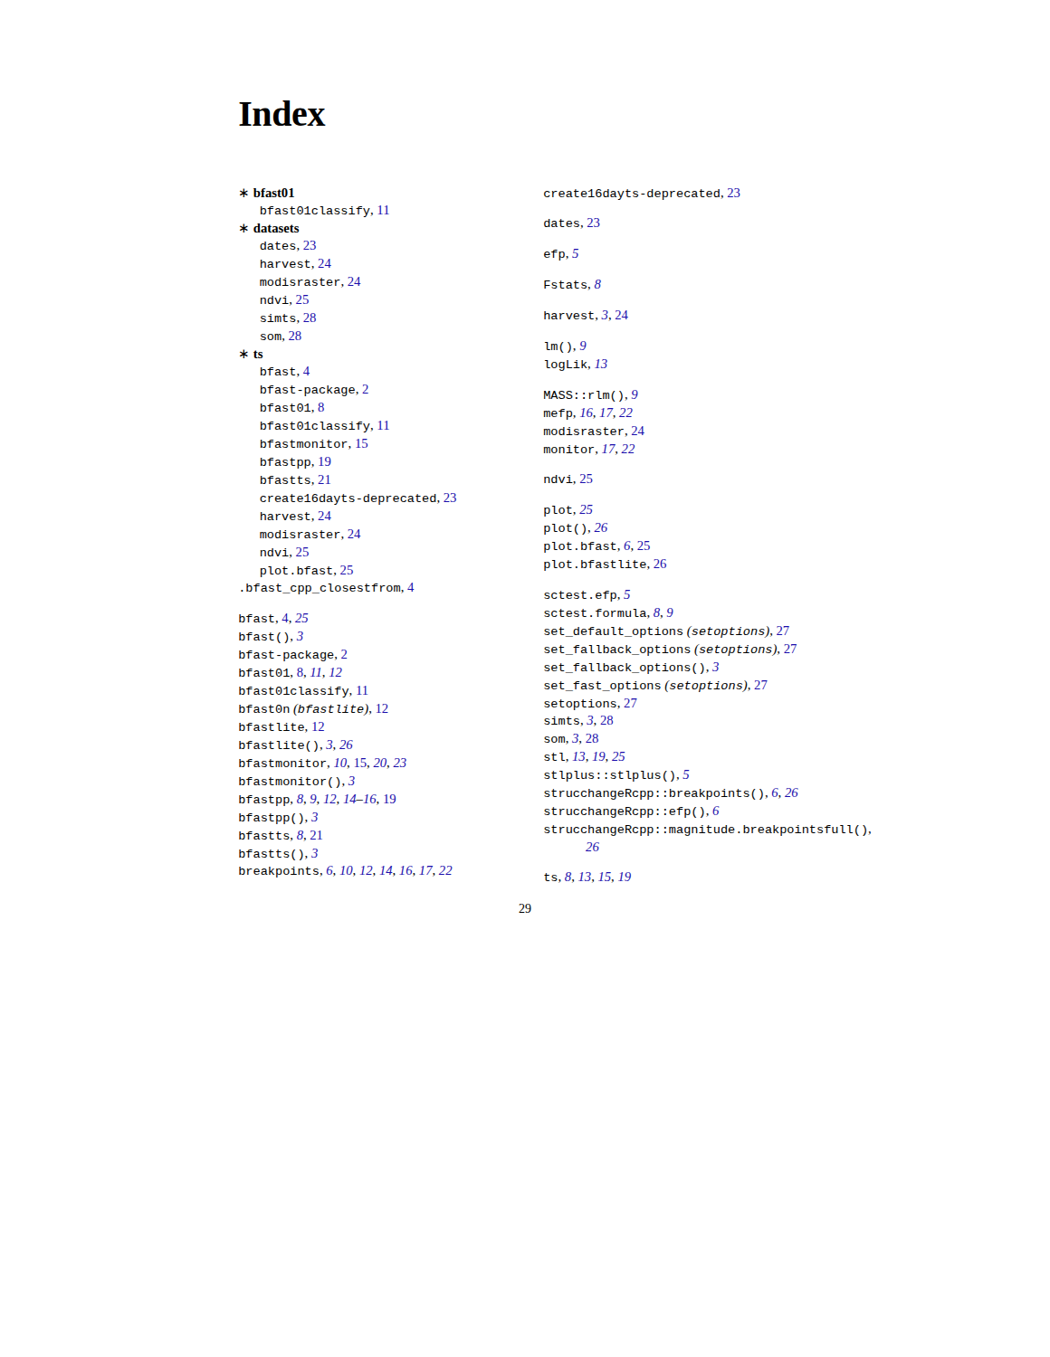Index
∗ bfast01
bfast01classify, 11
∗ datasets
dates, 23
harvest, 24
modisraster, 24
ndvi, 25
simts, 28
som, 28
∗ ts
bfast, 4
bfast-package, 2
bfast01, 8
bfast01classify, 11
bfastmonitor, 15
bfastpp, 19
bfastts, 21
create16dayts-deprecated, 23
harvest, 24
modisraster, 24
ndvi, 25
plot.bfast, 25
.bfast_cpp_closestfrom, 4
bfast, 4, 25
bfast(), 3
bfast-package, 2
bfast01, 8, 11, 12
bfast01classify, 11
bfast0n (bfastlite), 12
bfastlite, 12
bfastlite(), 3, 26
bfastmonitor, 10, 15, 20, 23
bfastmonitor(), 3
bfastpp, 8, 9, 12, 14–16, 19
bfastpp(), 3
bfastts, 8, 21
bfastts(), 3
breakpoints, 6, 10, 12, 14, 16, 17, 22
create16dayts-deprecated, 23
dates, 23
efp, 5
Fstats, 8
harvest, 3, 24
lm(), 9
logLik, 13
MASS::rlm(), 9
mefp, 16, 17, 22
modisraster, 24
monitor, 17, 22
ndvi, 25
plot, 25
plot(), 26
plot.bfast, 6, 25
plot.bfastlite, 26
sctest.efp, 5
sctest.formula, 8, 9
set_default_options (setoptions), 27
set_fallback_options (setoptions), 27
set_fallback_options(), 3
set_fast_options (setoptions), 27
setoptions, 27
simts, 3, 28
som, 3, 28
stl, 13, 19, 25
stlplus::stlplus(), 5
strucchangeRcpp::breakpoints(), 6, 26
strucchangeRcpp::efp(), 6
strucchangeRcpp::magnitude.breakpointsfull(),
26
ts, 8, 13, 15, 19
29